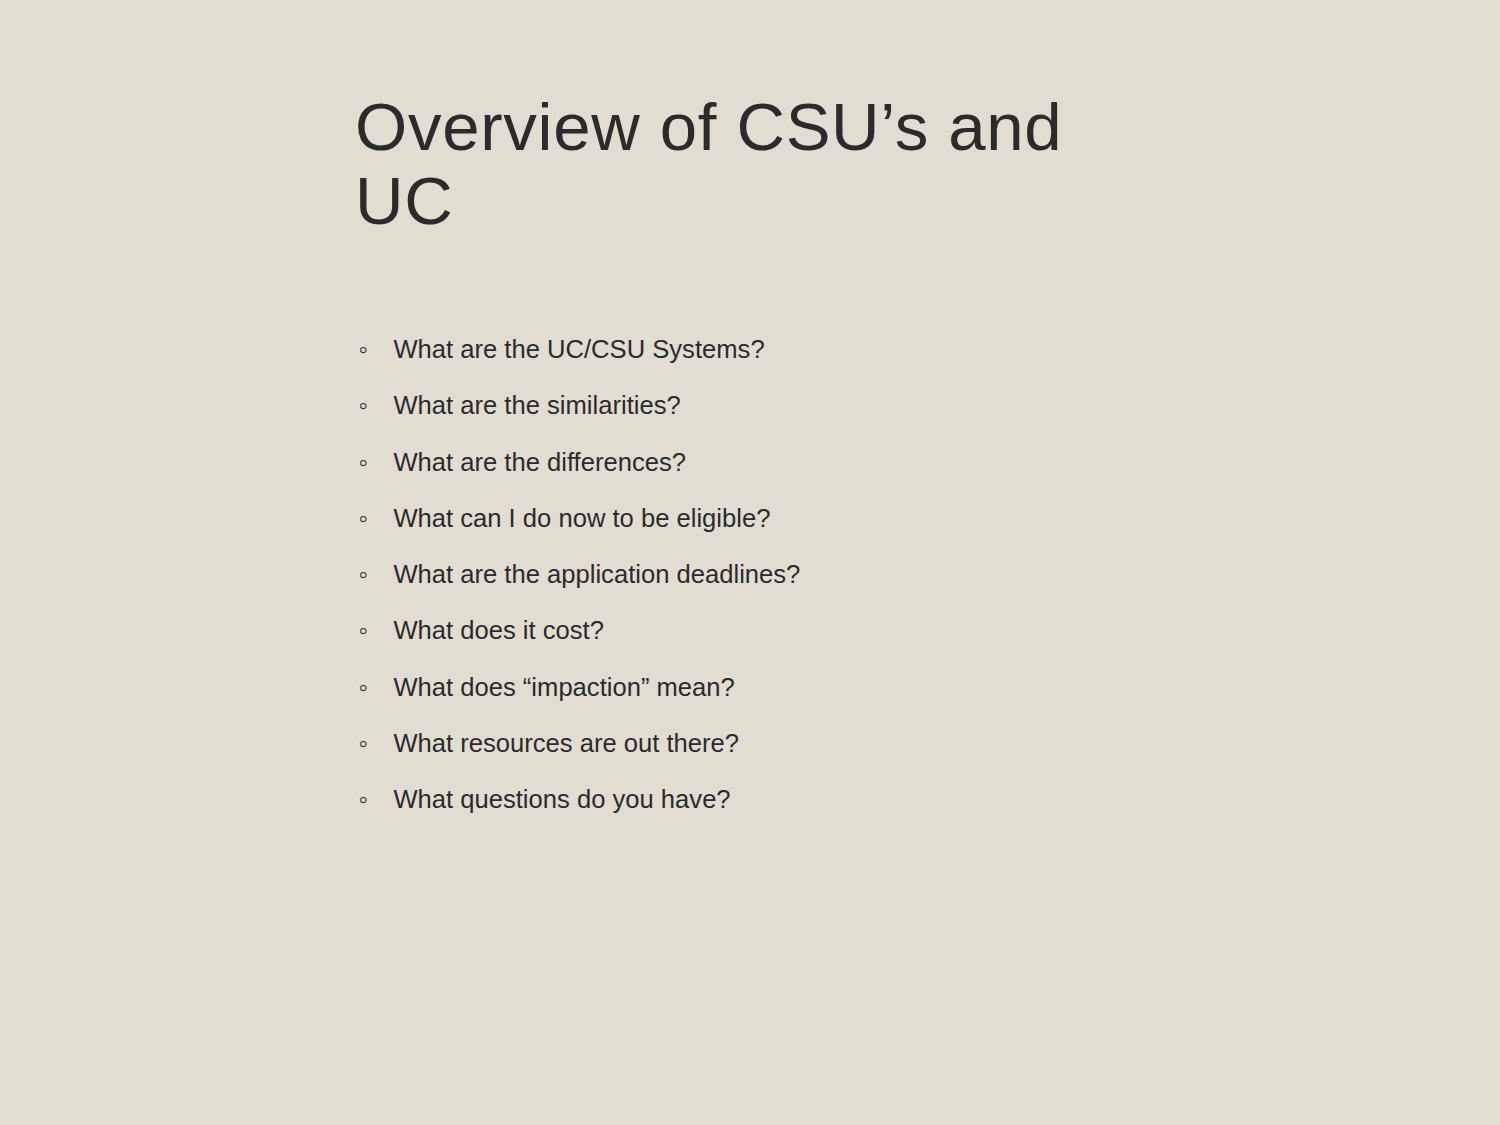Overview of CSU’s and UC
What are the UC/CSU Systems?
What are the similarities?
What are the differences?
What can I do now to be eligible?
What are the application deadlines?
What does it cost?
What does “impaction” mean?
What resources are out there?
What questions do you have?